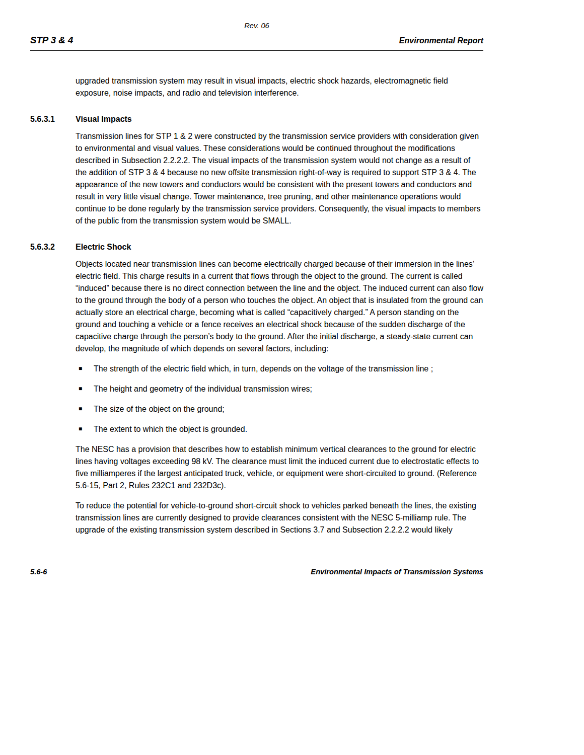Rev. 06
STP 3 & 4 Environmental Report
upgraded transmission system may result in visual impacts, electric shock hazards, electromagnetic field exposure, noise impacts, and radio and television interference.
5.6.3.1 Visual Impacts
Transmission lines for STP 1 & 2 were constructed by the transmission service providers with consideration given to environmental and visual values. These considerations would be continued throughout the modifications described in Subsection 2.2.2.2. The visual impacts of the transmission system would not change as a result of the addition of STP 3 & 4 because no new offsite transmission right-of-way is required to support STP 3 & 4. The appearance of the new towers and conductors would be consistent with the present towers and conductors and result in very little visual change. Tower maintenance, tree pruning, and other maintenance operations would continue to be done regularly by the transmission service providers. Consequently, the visual impacts to members of the public from the transmission system would be SMALL.
5.6.3.2 Electric Shock
Objects located near transmission lines can become electrically charged because of their immersion in the lines’ electric field. This charge results in a current that flows through the object to the ground. The current is called “induced” because there is no direct connection between the line and the object. The induced current can also flow to the ground through the body of a person who touches the object. An object that is insulated from the ground can actually store an electrical charge, becoming what is called “capacitively charged.” A person standing on the ground and touching a vehicle or a fence receives an electrical shock because of the sudden discharge of the capacitive charge through the person’s body to the ground. After the initial discharge, a steady-state current can develop, the magnitude of which depends on several factors, including:
The strength of the electric field which, in turn, depends on the voltage of the transmission line ;
The height and geometry of the individual transmission wires;
The size of the object on the ground;
The extent to which the object is grounded.
The NESC has a provision that describes how to establish minimum vertical clearances to the ground for electric lines having voltages exceeding 98 kV. The clearance must limit the induced current due to electrostatic effects to five milliamperes if the largest anticipated truck, vehicle, or equipment were short-circuited to ground. (Reference 5.6-15, Part 2, Rules 232C1 and 232D3c).
To reduce the potential for vehicle-to-ground short-circuit shock to vehicles parked beneath the lines, the existing transmission lines are currently designed to provide clearances consistent with the NESC 5-milliamp rule. The upgrade of the existing transmission system described in Sections 3.7 and Subsection 2.2.2.2 would likely
5.6-6 Environmental Impacts of Transmission Systems